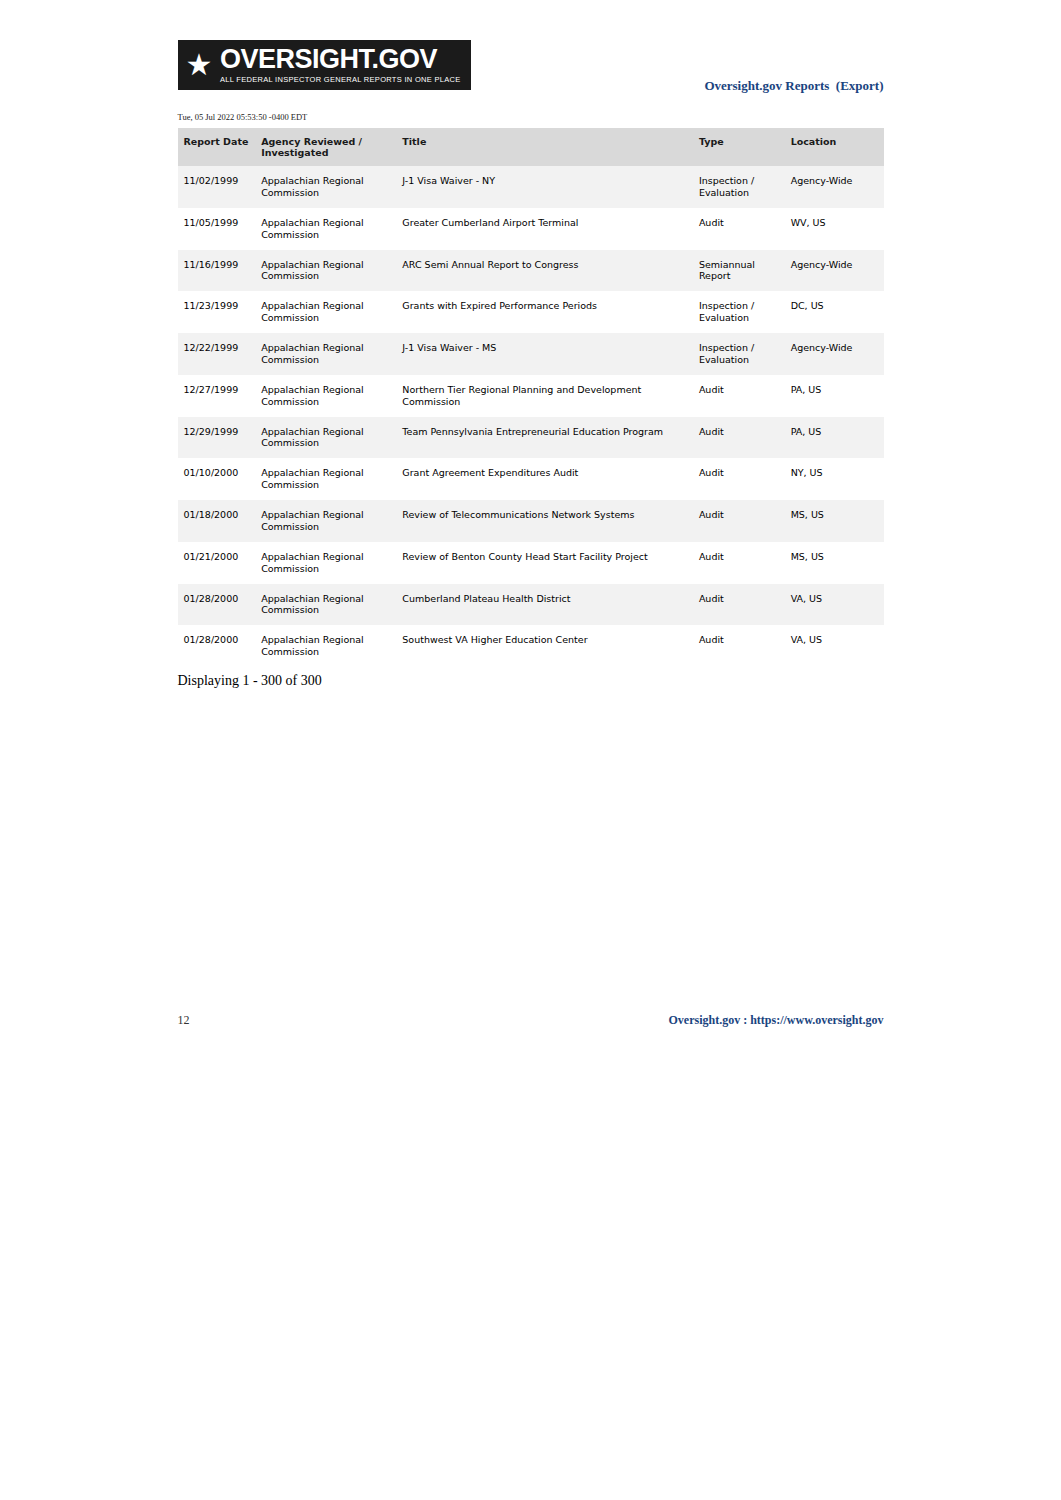★ OVERSIGHT.GOV
ALL FEDERAL INSPECTOR GENERAL REPORTS IN ONE PLACE
Oversight.gov Reports (Export)
Tue, 05 Jul 2022 05:53:50 -0400 EDT
| Report Date | Agency Reviewed / Investigated | Title | Type | Location |
| --- | --- | --- | --- | --- |
| 11/02/1999 | Appalachian Regional Commission | J-1 Visa Waiver - NY | Inspection / Evaluation | Agency-Wide |
| 11/05/1999 | Appalachian Regional Commission | Greater Cumberland Airport Terminal | Audit | WV, US |
| 11/16/1999 | Appalachian Regional Commission | ARC Semi Annual Report to Congress | Semiannual Report | Agency-Wide |
| 11/23/1999 | Appalachian Regional Commission | Grants with Expired Performance Periods | Inspection / Evaluation | DC, US |
| 12/22/1999 | Appalachian Regional Commission | J-1 Visa Waiver - MS | Inspection / Evaluation | Agency-Wide |
| 12/27/1999 | Appalachian Regional Commission | Northern Tier Regional Planning and Development Commission | Audit | PA, US |
| 12/29/1999 | Appalachian Regional Commission | Team Pennsylvania Entrepreneurial Education Program | Audit | PA, US |
| 01/10/2000 | Appalachian Regional Commission | Grant Agreement Expenditures Audit | Audit | NY, US |
| 01/18/2000 | Appalachian Regional Commission | Review of Telecommunications Network Systems | Audit | MS, US |
| 01/21/2000 | Appalachian Regional Commission | Review of Benton County Head Start Facility Project | Audit | MS, US |
| 01/28/2000 | Appalachian Regional Commission | Cumberland Plateau Health District | Audit | VA, US |
| 01/28/2000 | Appalachian Regional Commission | Southwest VA Higher Education Center | Audit | VA, US |
Displaying 1 - 300 of 300
12 Oversight.gov : https://www.oversight.gov